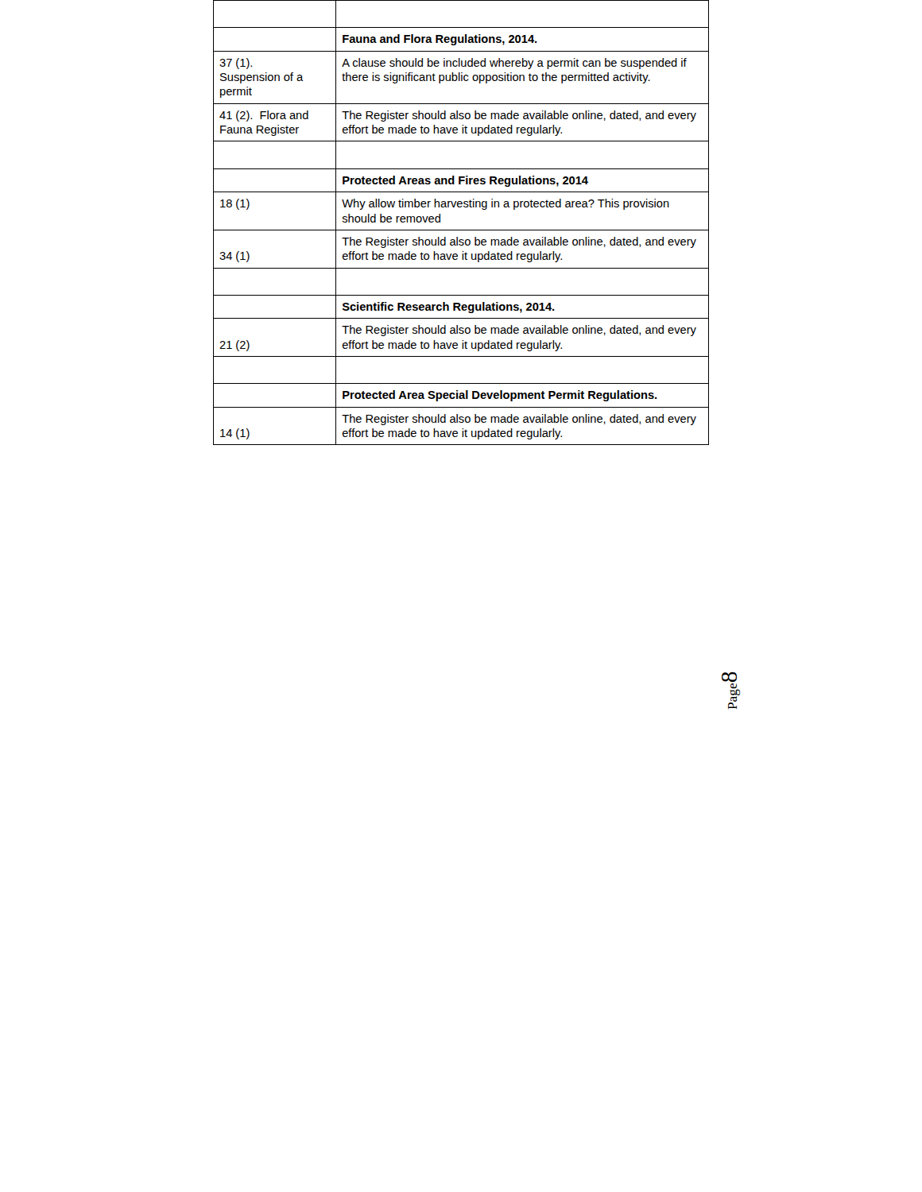| | Fauna and Flora Regulations, 2014. |
| 37 (1). Suspension of a permit | A clause should be included whereby a permit can be suspended if there is significant public opposition to the permitted activity. |
| 41 (2). Flora and Fauna Register | The Register should also be made available online, dated, and every effort be made to have it updated regularly. |
| | Protected Areas and Fires Regulations, 2014 |
| 18 (1) | Why allow timber harvesting in a protected area? This provision should be removed |
| 34 (1) | The Register should also be made available online, dated, and every effort be made to have it updated regularly. |
| | Scientific Research Regulations, 2014. |
| 21 (2) | The Register should also be made available online, dated, and every effort be made to have it updated regularly. |
| | Protected Area Special Development Permit Regulations. |
| 14 (1) | The Register should also be made available online, dated, and every effort be made to have it updated regularly. |
Page8